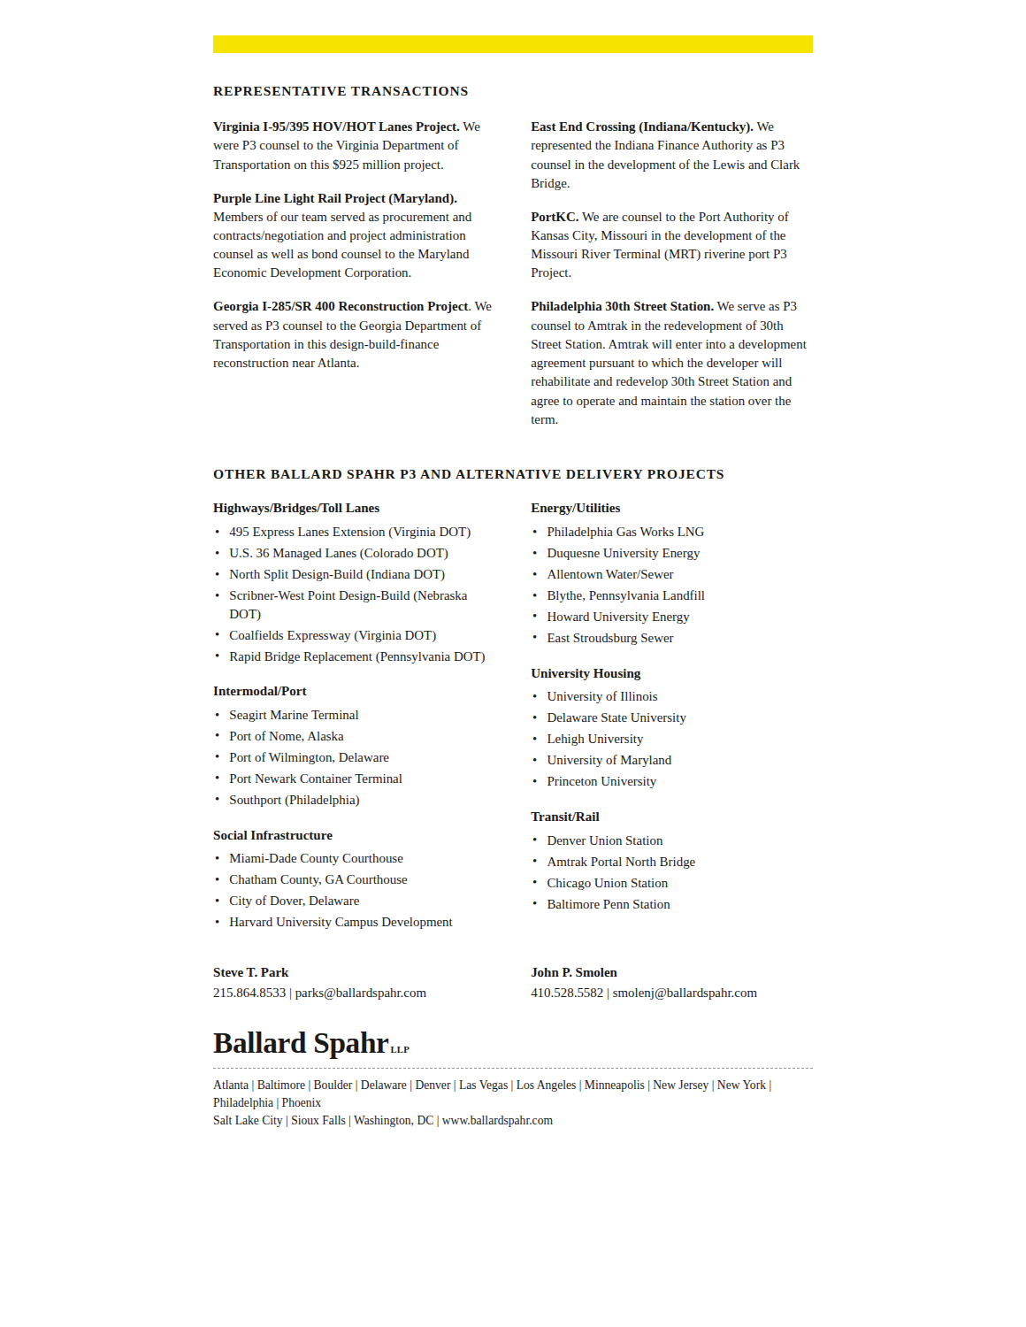Representative Transactions
Virginia I-95/395 HOV/HOT Lanes Project. We were P3 counsel to the Virginia Department of Transportation on this $925 million project.
Purple Line Light Rail Project (Maryland). Members of our team served as procurement and contracts/negotiation and project administration counsel as well as bond counsel to the Maryland Economic Development Corporation.
Georgia I-285/SR 400 Reconstruction Project. We served as P3 counsel to the Georgia Department of Transportation in this design-build-finance reconstruction near Atlanta.
East End Crossing (Indiana/Kentucky). We represented the Indiana Finance Authority as P3 counsel in the development of the Lewis and Clark Bridge.
PortKC. We are counsel to the Port Authority of Kansas City, Missouri in the development of the Missouri River Terminal (MRT) riverine port P3 Project.
Philadelphia 30th Street Station. We serve as P3 counsel to Amtrak in the redevelopment of 30th Street Station. Amtrak will enter into a development agreement pursuant to which the developer will rehabilitate and redevelop 30th Street Station and agree to operate and maintain the station over the term.
Other Ballard Spahr P3 and Alternative Delivery Projects
Highways/Bridges/Toll Lanes
495 Express Lanes Extension (Virginia DOT)
U.S. 36 Managed Lanes (Colorado DOT)
North Split Design-Build (Indiana DOT)
Scribner-West Point Design-Build (Nebraska DOT)
Coalfields Expressway (Virginia DOT)
Rapid Bridge Replacement (Pennsylvania DOT)
Intermodal/Port
Seagirt Marine Terminal
Port of Nome, Alaska
Port of Wilmington, Delaware
Port Newark Container Terminal
Southport (Philadelphia)
Social Infrastructure
Miami-Dade County Courthouse
Chatham County, GA Courthouse
City of Dover, Delaware
Harvard University Campus Development
Energy/Utilities
Philadelphia Gas Works LNG
Duquesne University Energy
Allentown Water/Sewer
Blythe, Pennsylvania Landfill
Howard University Energy
East Stroudsburg Sewer
University Housing
University of Illinois
Delaware State University
Lehigh University
University of Maryland
Princeton University
Transit/Rail
Denver Union Station
Amtrak Portal North Bridge
Chicago Union Station
Baltimore Penn Station
Steve T. Park
215.864.8533 | parks@ballardspahr.com
John P. Smolen
410.528.5582 | smolenj@ballardspahr.com
Ballard SpahrLLP
Atlanta | Baltimore | Boulder | Delaware | Denver | Las Vegas | Los Angeles | Minneapolis | New Jersey | New York | Philadelphia | Phoenix
Salt Lake City | Sioux Falls | Washington, DC | www.ballardspahr.com